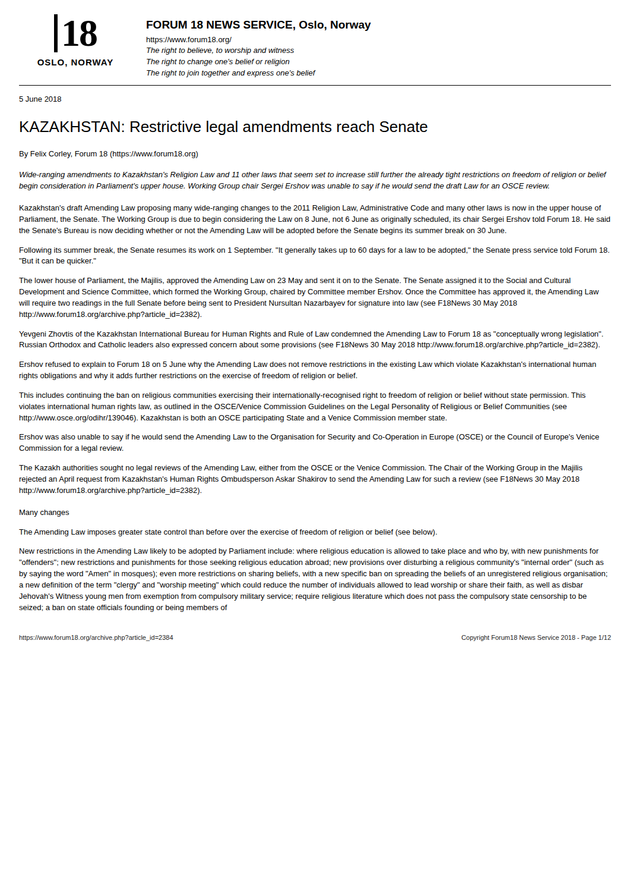18
OSLO, NORWAY
FORUM 18 NEWS SERVICE, Oslo, Norway
https://www.forum18.org/
The right to believe, to worship and witness
The right to change one's belief or religion
The right to join together and express one's belief
5 June 2018
KAZAKHSTAN: Restrictive legal amendments reach Senate
By Felix Corley, Forum 18 (https://www.forum18.org)
Wide-ranging amendments to Kazakhstan's Religion Law and 11 other laws that seem set to increase still further the already tight restrictions on freedom of religion or belief begin consideration in Parliament's upper house. Working Group chair Sergei Ershov was unable to say if he would send the draft Law for an OSCE review.
Kazakhstan's draft Amending Law proposing many wide-ranging changes to the 2011 Religion Law, Administrative Code and many other laws is now in the upper house of Parliament, the Senate. The Working Group is due to begin considering the Law on 8 June, not 6 June as originally scheduled, its chair Sergei Ershov told Forum 18. He said the Senate's Bureau is now deciding whether or not the Amending Law will be adopted before the Senate begins its summer break on 30 June.
Following its summer break, the Senate resumes its work on 1 September. "It generally takes up to 60 days for a law to be adopted," the Senate press service told Forum 18. "But it can be quicker."
The lower house of Parliament, the Majilis, approved the Amending Law on 23 May and sent it on to the Senate. The Senate assigned it to the Social and Cultural Development and Science Committee, which formed the Working Group, chaired by Committee member Ershov. Once the Committee has approved it, the Amending Law will require two readings in the full Senate before being sent to President Nursultan Nazarbayev for signature into law (see F18News 30 May 2018 http://www.forum18.org/archive.php?article_id=2382).
Yevgeni Zhovtis of the Kazakhstan International Bureau for Human Rights and Rule of Law condemned the Amending Law to Forum 18 as "conceptually wrong legislation". Russian Orthodox and Catholic leaders also expressed concern about some provisions (see F18News 30 May 2018 http://www.forum18.org/archive.php?article_id=2382).
Ershov refused to explain to Forum 18 on 5 June why the Amending Law does not remove restrictions in the existing Law which violate Kazakhstan's international human rights obligations and why it adds further restrictions on the exercise of freedom of religion or belief.
This includes continuing the ban on religious communities exercising their internationally-recognised right to freedom of religion or belief without state permission. This violates international human rights law, as outlined in the OSCE/Venice Commission Guidelines on the Legal Personality of Religious or Belief Communities (see http://www.osce.org/odihr/139046). Kazakhstan is both an OSCE participating State and a Venice Commission member state.
Ershov was also unable to say if he would send the Amending Law to the Organisation for Security and Co-Operation in Europe (OSCE) or the Council of Europe's Venice Commission for a legal review.
The Kazakh authorities sought no legal reviews of the Amending Law, either from the OSCE or the Venice Commission. The Chair of the Working Group in the Majilis rejected an April request from Kazakhstan's Human Rights Ombudsperson Askar Shakirov to send the Amending Law for such a review (see F18News 30 May 2018 http://www.forum18.org/archive.php?article_id=2382).
Many changes
The Amending Law imposes greater state control than before over the exercise of freedom of religion or belief (see below).
New restrictions in the Amending Law likely to be adopted by Parliament include: where religious education is allowed to take place and who by, with new punishments for "offenders"; new restrictions and punishments for those seeking religious education abroad; new provisions over disturbing a religious community's "internal order" (such as by saying the word "Amen" in mosques); even more restrictions on sharing beliefs, with a new specific ban on spreading the beliefs of an unregistered religious organisation; a new definition of the term "clergy" and "worship meeting" which could reduce the number of individuals allowed to lead worship or share their faith, as well as disbar Jehovah's Witness young men from exemption from compulsory military service; require religious literature which does not pass the compulsory state censorship to be seized; a ban on state officials founding or being members of
https://www.forum18.org/archive.php?article_id=2384 Copyright Forum18 News Service 2018 - Page 1/12